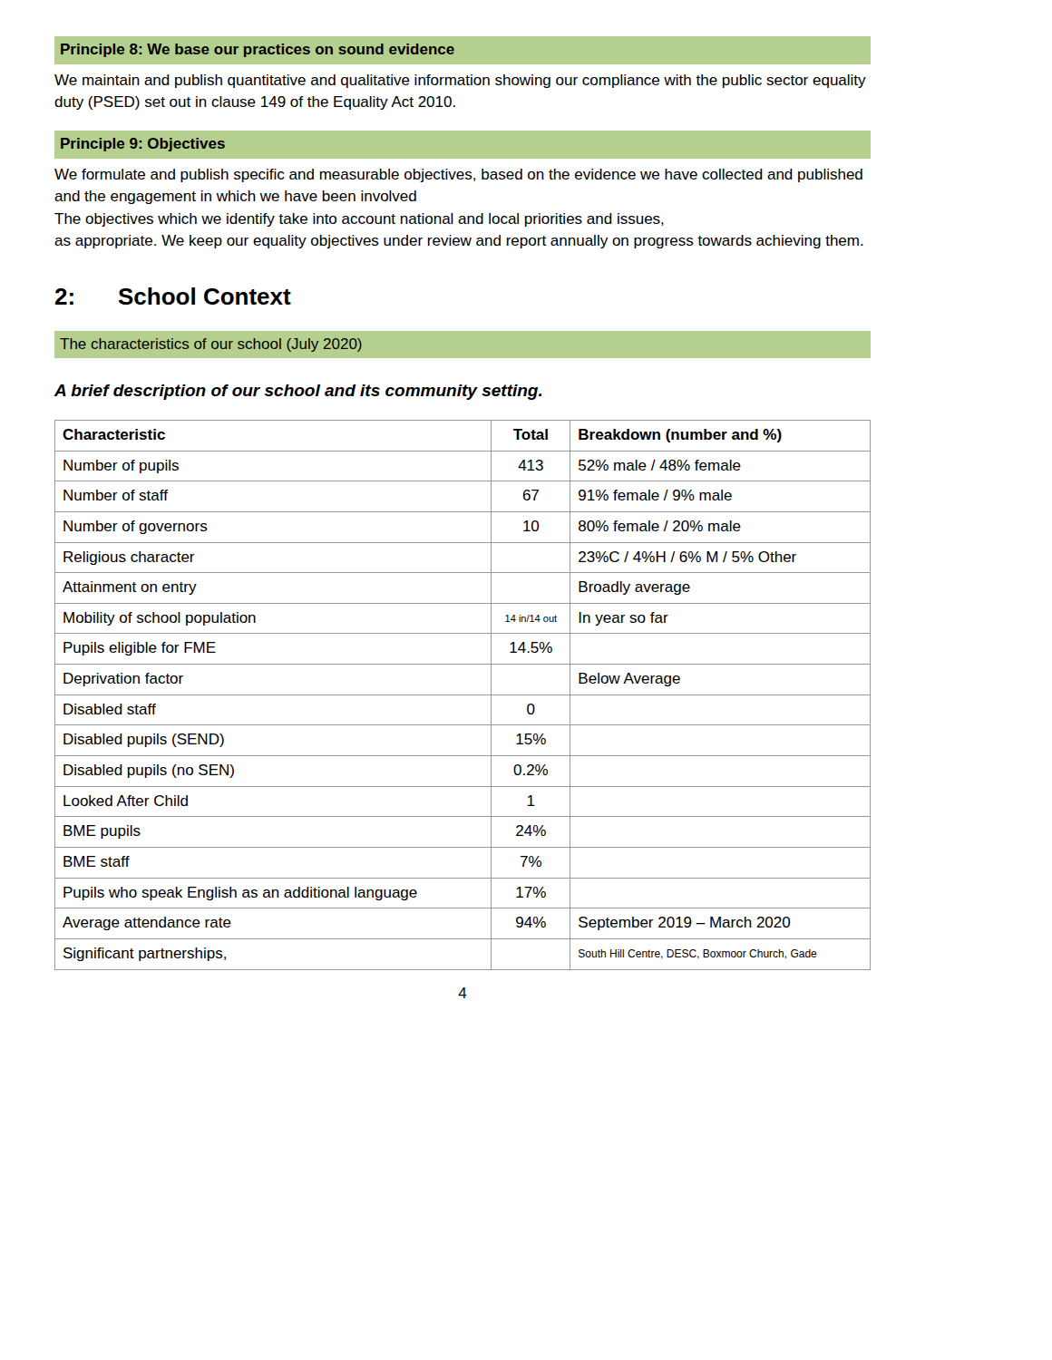Principle 8: We base our practices on sound evidence
We maintain and publish quantitative and qualitative information showing our compliance with the public sector equality duty (PSED) set out in clause 149 of the Equality Act 2010.
Principle 9: Objectives
We formulate and publish specific and measurable objectives, based on the evidence we have collected and published and the engagement in which we have been involved
The objectives which we identify take into account national and local priorities and issues,
as appropriate. We keep our equality objectives under review and report annually on progress towards achieving them.
2: School Context
The characteristics of our school (July 2020)
A brief description of our school and its community setting.
| Characteristic | Total | Breakdown (number and %) |
| --- | --- | --- |
| Number of pupils | 413 | 52% male / 48% female |
| Number of staff | 67 | 91% female / 9% male |
| Number of governors | 10 | 80% female / 20% male |
| Religious character | | 23%C / 4%H / 6% M / 5% Other |
| Attainment on entry | | Broadly average |
| Mobility of school population | 14 in/14 out | In year so far |
| Pupils eligible for FME | 14.5% | |
| Deprivation factor | | Below Average |
| Disabled staff | 0 | |
| Disabled pupils (SEND) | 15% | |
| Disabled pupils (no SEN) | 0.2% | |
| Looked After Child | 1 | |
| BME pupils | 24% | |
| BME staff | 7% | |
| Pupils who speak English as an additional language | 17% | |
| Average attendance rate | 94% | September 2019 – March 2020 |
| Significant partnerships, | | South Hill Centre, DESC, Boxmoor Church, Gade |
4